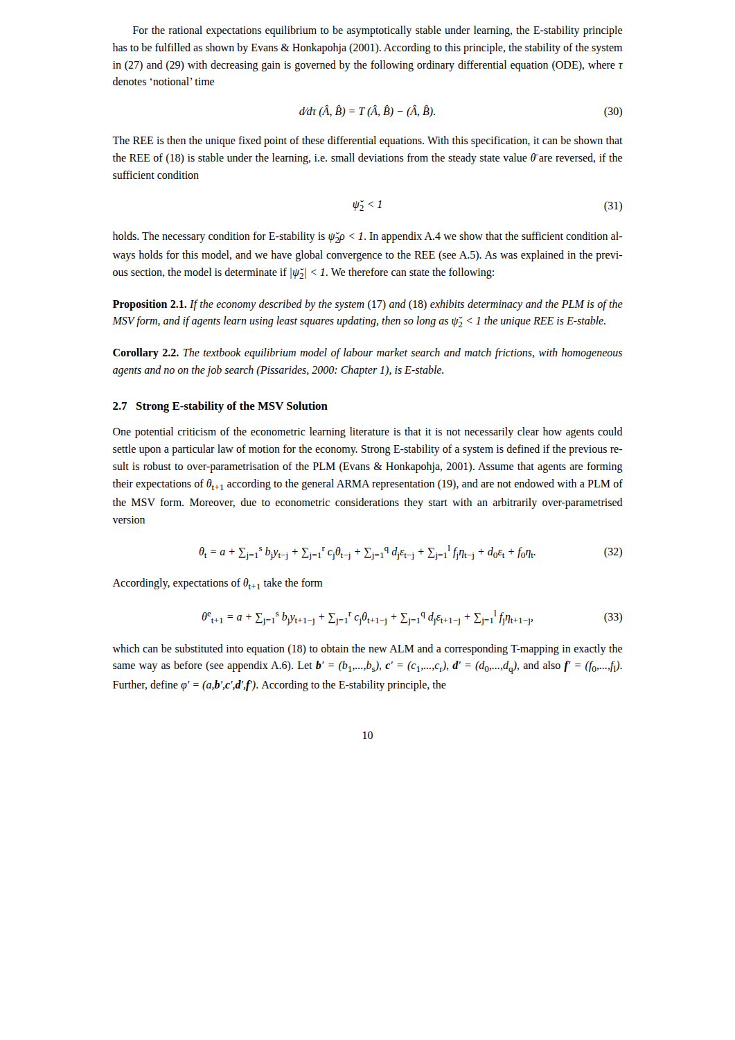For the rational expectations equilibrium to be asymptotically stable under learning, the E-stability principle has to be fulfilled as shown by Evans & Honkapohja (2001). According to this principle, the stability of the system in (27) and (29) with decreasing gain is governed by the following ordinary differential equation (ODE), where τ denotes ‘notional’ time
d⁄dτ (Â, B̂) = T (Â, B̂) − (Â, B̂). (30)
The REE is then the unique fixed point of these differential equations. With this specification, it can be shown that the REE of (18) is stable under the learning, i.e. small deviations from the steady state value θ̄ are reversed, if the sufficient condition
ψ̆2 < 1 (31)
holds. The necessary condition for E-stability is ψ̆2ρ < 1. In appendix A.4 we show that the sufficient condition always holds for this model, and we have global convergence to the REE (see A.5). As was explained in the previous section, the model is determinate if |ψ̆2| < 1. We therefore can state the following:
Proposition 2.1. If the economy described by the system (17) and (18) exhibits determinacy and the PLM is of the MSV form, and if agents learn using least squares updating, then so long as ψ̆2 < 1 the unique REE is E-stable.
Corollary 2.2. The textbook equilibrium model of labour market search and match frictions, with homogeneous agents and no on the job search (Pissarides, 2000: Chapter 1), is E-stable.
2.7 Strong E-stability of the MSV Solution
One potential criticism of the econometric learning literature is that it is not necessarily clear how agents could settle upon a particular law of motion for the economy. Strong E-stability of a system is defined if the previous result is robust to over-parametrisation of the PLM (Evans & Honkapohja, 2001). Assume that agents are forming their expectations of θt+1 according to the general ARMA representation (19), and are not endowed with a PLM of the MSV form. Moreover, due to econometric considerations they start with an arbitrarily over-parametrised version
θt = a + ∑j=1s bjyt−j + ∑j=1r cjθt−j + ∑j=1q djεt−j + ∑j=1l fjηt−j + d0εt + f0ηt. (32)
Accordingly, expectations of θt+1 take the form
θet+1 = a + ∑j=1s bjyt+1−j + ∑j=1r cjθt+1−j + ∑j=1q djεt+1−j + ∑j=1l fjηt+1−j, (33)
which can be substituted into equation (18) to obtain the new ALM and a corresponding T-mapping in exactly the same way as before (see appendix A.6). Let b′ = (b1,...,bs), c′ = (c1,...,cr), d′ = (d0,...,dq), and also f′ = (f0,...,fl). Further, define φ′ = (a, b′, c′, d′, f′). According to the E-stability principle, the
10